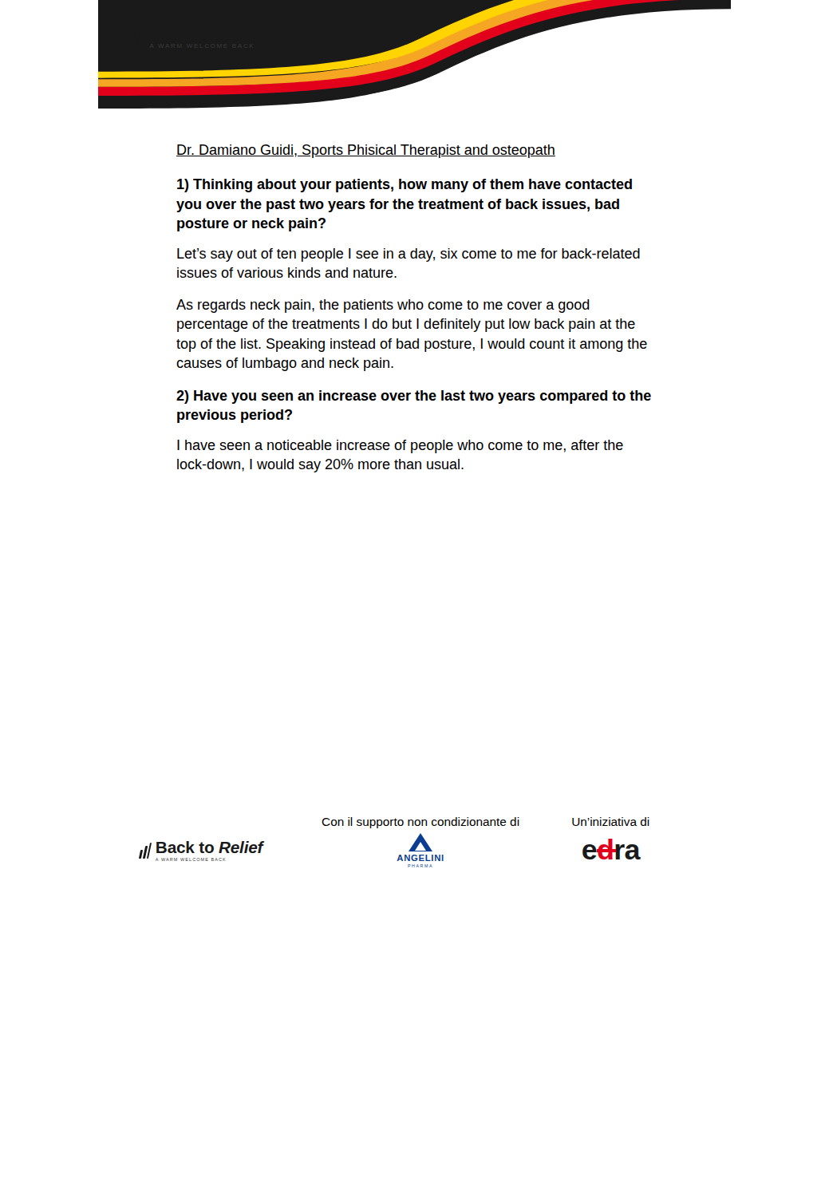Back to Relief A warm welcome back
Dr. Damiano Guidi, Sports Phisical Therapist and osteopath
1) Thinking about your patients, how many of them have contacted you over the past two years for the treatment of back issues, bad posture or neck pain?
Let’s say out of ten people I see in a day, six come to me for back-related issues of various kinds and nature.
As regards neck pain, the patients who come to me cover a good percentage of the treatments I do but I definitely put low back pain at the top of the list. Speaking instead of bad posture, I would count it among the causes of lumbago and neck pain.
2) Have you seen an increase over the last two years compared to the previous period?
I have seen a noticeable increase of people who come to me, after the lock-down, I would say 20% more than usual.
Con il supporto non condizionante di
Un’iniziativa di
Back to Relief A warm welcome back
ANGELINI PHARMA
edra